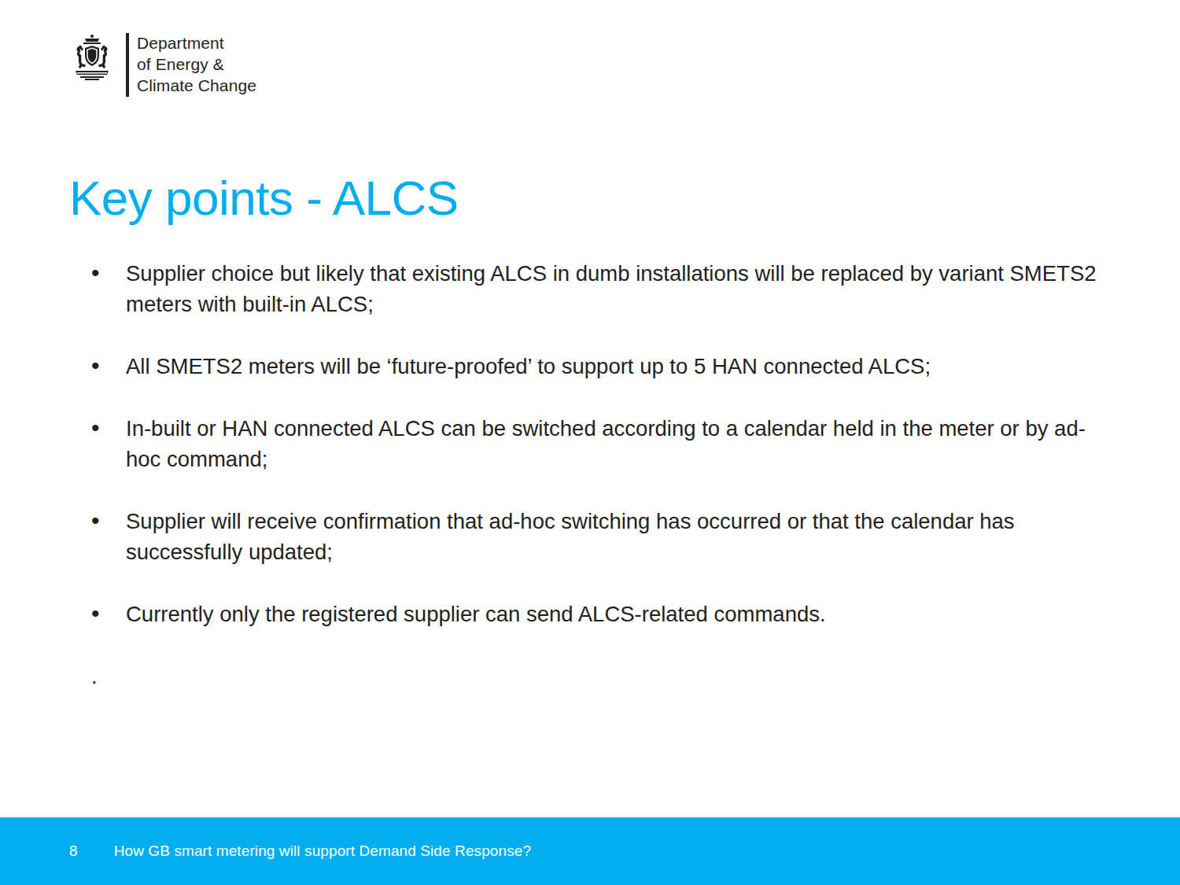Department
of Energy &
Climate Change
Key points - ALCS
Supplier choice but likely that existing ALCS in dumb installations will be replaced by variant SMETS2 meters with built-in ALCS;
All SMETS2 meters will be ‘future-proofed’ to support up to 5 HAN connected ALCS;
In-built or HAN connected ALCS can be switched according to a calendar held in the meter or by ad-hoc command;
Supplier will receive confirmation that ad-hoc switching has occurred or that the calendar has successfully updated;
Currently only the registered supplier can send ALCS-related commands.
.
8 How GB smart metering will support Demand Side Response?